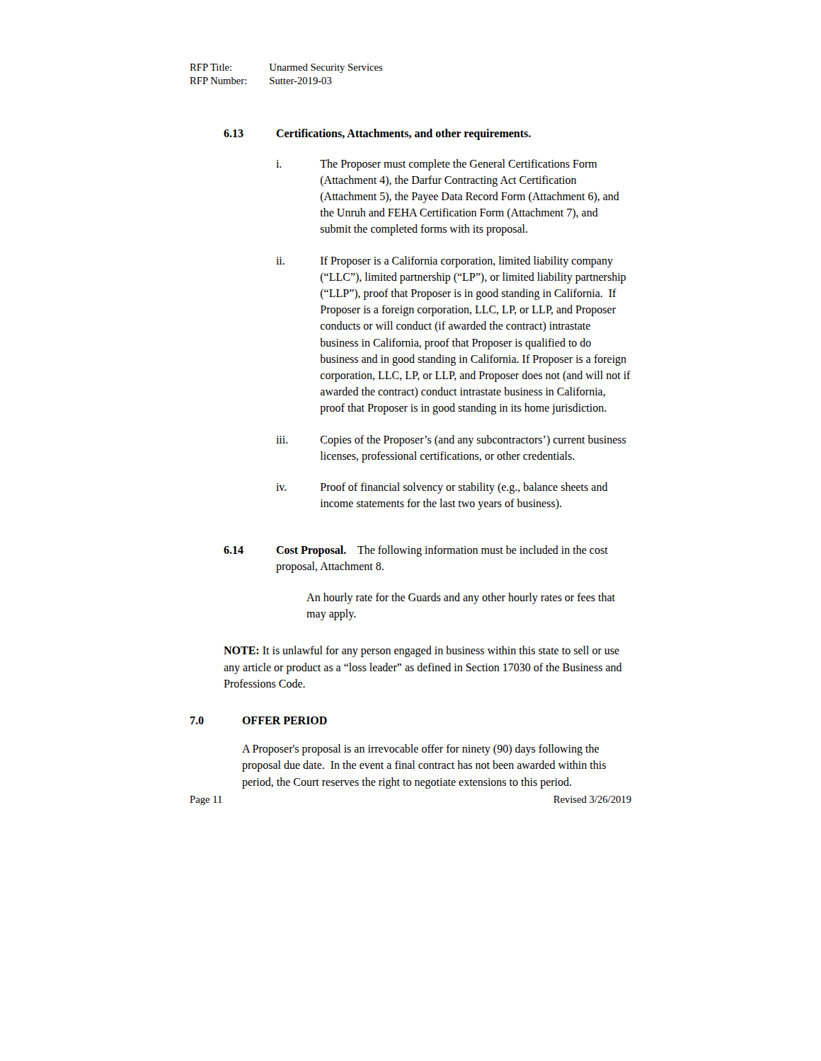RFP Title: Unarmed Security Services
RFP Number: Sutter-2019-03
6.13
Certifications, Attachments, and other requirements.
i. The Proposer must complete the General Certifications Form (Attachment 4), the Darfur Contracting Act Certification (Attachment 5), the Payee Data Record Form (Attachment 6), and the Unruh and FEHA Certification Form (Attachment 7), and submit the completed forms with its proposal.
ii. If Proposer is a California corporation, limited liability company (“LLC”), limited partnership (“LP”), or limited liability partnership (“LLP”), proof that Proposer is in good standing in California. If Proposer is a foreign corporation, LLC, LP, or LLP, and Proposer conducts or will conduct (if awarded the contract) intrastate business in California, proof that Proposer is qualified to do business and in good standing in California. If Proposer is a foreign corporation, LLC, LP, or LLP, and Proposer does not (and will not if awarded the contract) conduct intrastate business in California, proof that Proposer is in good standing in its home jurisdiction.
iii. Copies of the Proposer’s (and any subcontractors’) current business licenses, professional certifications, or other credentials.
iv. Proof of financial solvency or stability (e.g., balance sheets and income statements for the last two years of business).
6.14
Cost Proposal. The following information must be included in the cost proposal, Attachment 8.
An hourly rate for the Guards and any other hourly rates or fees that may apply.
NOTE: It is unlawful for any person engaged in business within this state to sell or use any article or product as a “loss leader” as defined in Section 17030 of the Business and Professions Code.
7.0
OFFER PERIOD
A Proposer's proposal is an irrevocable offer for ninety (90) days following the proposal due date. In the event a final contract has not been awarded within this period, the Court reserves the right to negotiate extensions to this period.
Page 11
Revised 3/26/2019